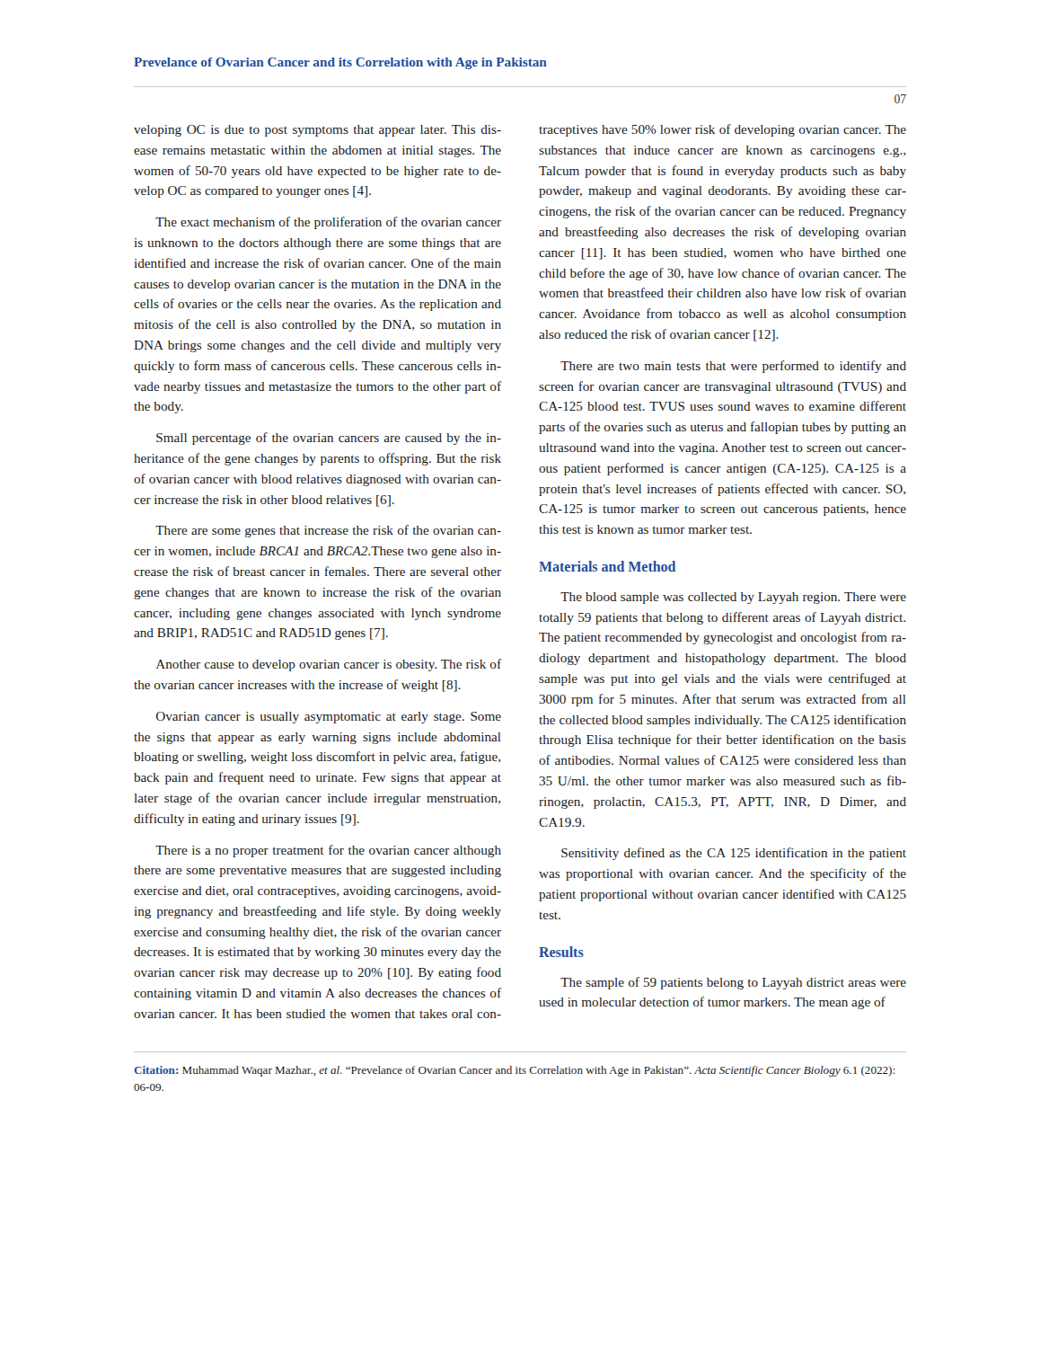Prevelance of Ovarian Cancer and its Correlation with Age in Pakistan
07
veloping OC is due to post symptoms that appear later. This disease remains metastatic within the abdomen at initial stages. The women of 50-70 years old have expected to be higher rate to develop OC as compared to younger ones [4].
The exact mechanism of the proliferation of the ovarian cancer is unknown to the doctors although there are some things that are identified and increase the risk of ovarian cancer. One of the main causes to develop ovarian cancer is the mutation in the DNA in the cells of ovaries or the cells near the ovaries. As the replication and mitosis of the cell is also controlled by the DNA, so mutation in DNA brings some changes and the cell divide and multiply very quickly to form mass of cancerous cells. These cancerous cells invade nearby tissues and metastasize the tumors to the other part of the body.
Small percentage of the ovarian cancers are caused by the inheritance of the gene changes by parents to offspring. But the risk of ovarian cancer with blood relatives diagnosed with ovarian cancer increase the risk in other blood relatives [6].
There are some genes that increase the risk of the ovarian cancer in women, include BRCA1 and BRCA2.These two gene also increase the risk of breast cancer in females. There are several other gene changes that are known to increase the risk of the ovarian cancer, including gene changes associated with lynch syndrome and BRIP1, RAD51C and RAD51D genes [7].
Another cause to develop ovarian cancer is obesity. The risk of the ovarian cancer increases with the increase of weight [8].
Ovarian cancer is usually asymptomatic at early stage. Some the signs that appear as early warning signs include abdominal bloating or swelling, weight loss discomfort in pelvic area, fatigue, back pain and frequent need to urinate. Few signs that appear at later stage of the ovarian cancer include irregular menstruation, difficulty in eating and urinary issues [9].
There is a no proper treatment for the ovarian cancer although there are some preventative measures that are suggested including exercise and diet, oral contraceptives, avoiding carcinogens, avoiding pregnancy and breastfeeding and life style. By doing weekly exercise and consuming healthy diet, the risk of the ovarian cancer decreases. It is estimated that by working 30 minutes every day the ovarian cancer risk may decrease up to 20% [10]. By eating food containing vitamin D and vitamin A also decreases the chances of ovarian cancer. It has been studied the women that takes oral contraceptives have 50% lower risk of developing ovarian cancer. The substances that induce cancer are known as carcinogens e.g., Talcum powder that is found in everyday products such as baby powder, makeup and vaginal deodorants. By avoiding these carcinogens, the risk of the ovarian cancer can be reduced. Pregnancy and breastfeeding also decreases the risk of developing ovarian cancer [11]. It has been studied, women who have birthed one child before the age of 30, have low chance of ovarian cancer. The women that breastfeed their children also have low risk of ovarian cancer. Avoidance from tobacco as well as alcohol consumption also reduced the risk of ovarian cancer [12].
There are two main tests that were performed to identify and screen for ovarian cancer are transvaginal ultrasound (TVUS) and CA-125 blood test. TVUS uses sound waves to examine different parts of the ovaries such as uterus and fallopian tubes by putting an ultrasound wand into the vagina. Another test to screen out cancerous patient performed is cancer antigen (CA-125). CA-125 is a protein that's level increases of patients effected with cancer. SO, CA-125 is tumor marker to screen out cancerous patients, hence this test is known as tumor marker test.
Materials and Method
The blood sample was collected by Layyah region. There were totally 59 patients that belong to different areas of Layyah district. The patient recommended by gynecologist and oncologist from radiology department and histopathology department. The blood sample was put into gel vials and the vials were centrifuged at 3000 rpm for 5 minutes. After that serum was extracted from all the collected blood samples individually. The CA125 identification through Elisa technique for their better identification on the basis of antibodies. Normal values of CA125 were considered less than 35 U/ml. the other tumor marker was also measured such as fibrinogen, prolactin, CA15.3, PT, APTT, INR, D Dimer, and CA19.9.
Sensitivity defined as the CA 125 identification in the patient was proportional with ovarian cancer. And the specificity of the patient proportional without ovarian cancer identified with CA125 test.
Results
The sample of 59 patients belong to Layyah district areas were used in molecular detection of tumor markers. The mean age of
Citation: Muhammad Waqar Mazhar., et al. “Prevelance of Ovarian Cancer and its Correlation with Age in Pakistan”. Acta Scientific Cancer Biology 6.1 (2022): 06-09.